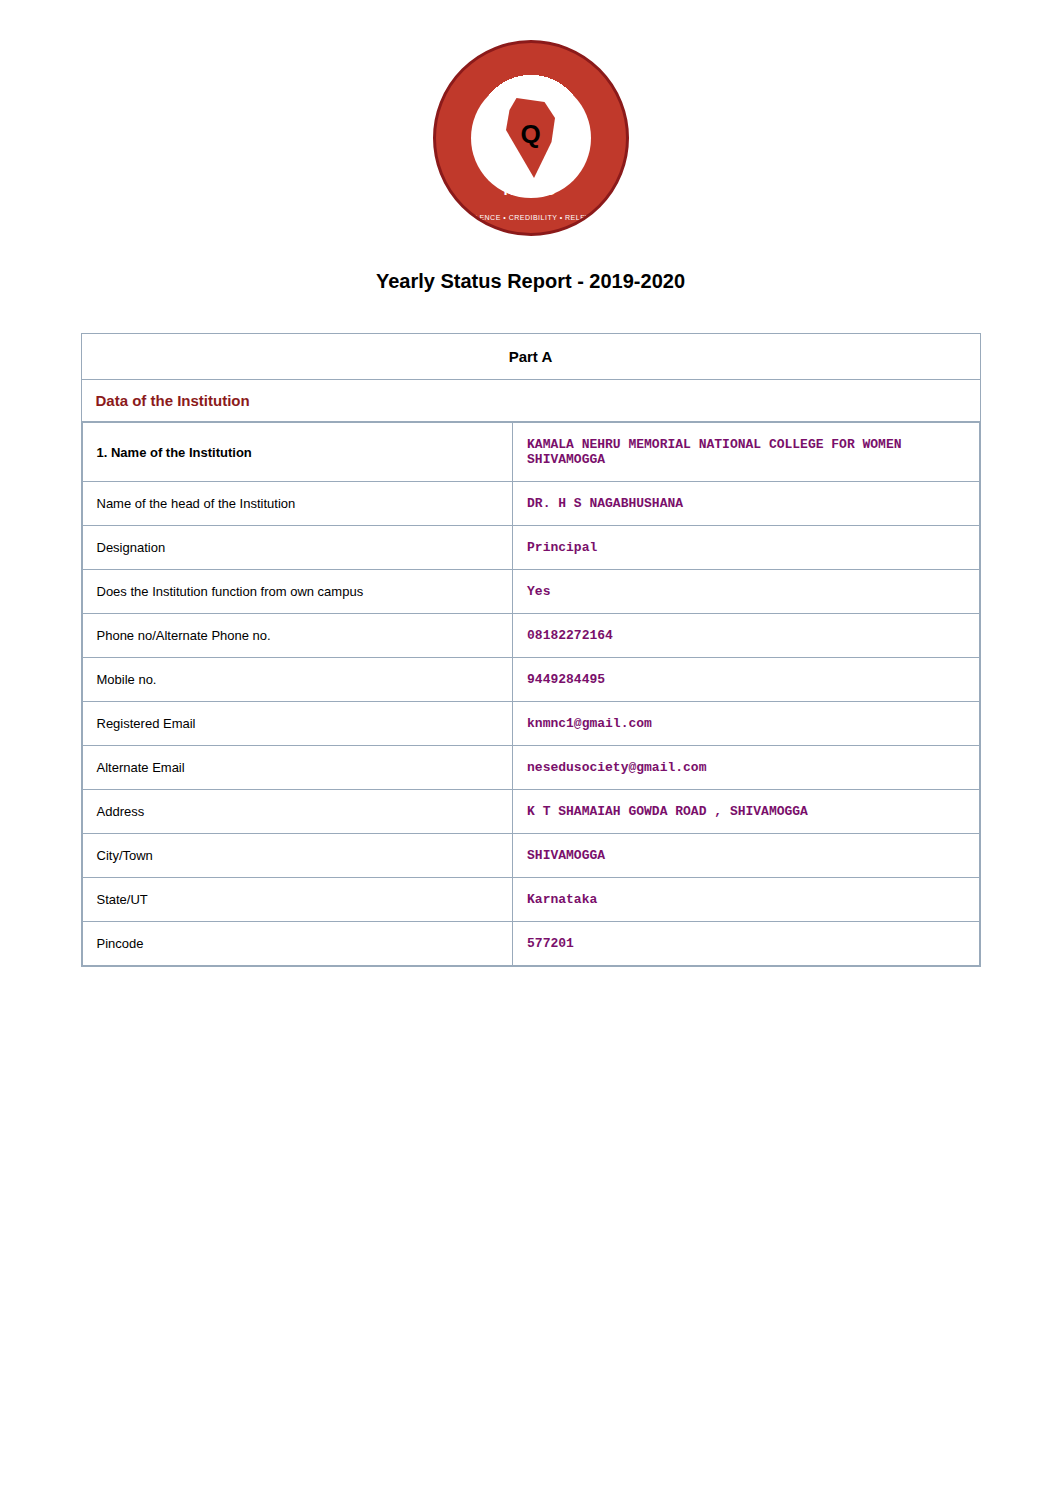Q
NAAC
EXCELLENCE • CREDIBILITY • RELEVANCE
Yearly Status Report - 2019-2020
| Part A Data of the Institution / 1. Name of the Institution / KAMALA NEHRU MEMORIAL NATIONAL COLLEGE FOR WOMEN SHIVAMOGGA / / Name of the head of the Institution / DR. H S NAGABHUSHANA / / Designation / Principal / / Does the Institution function from own campus / Yes / / Phone no/Alternate Phone no. / 08182272164 / / Mobile no. / 9449284495 / / Registered Email / knmnc1@gmail.com / / Alternate Email / nesedusociety@gmail.com / / Address / K T SHAMAIAH GOWDA ROAD , SHIVAMOGGA / / City/Town / SHIVAMOGGA / / State/UT / Karnataka / / Pincode / 577201 / |